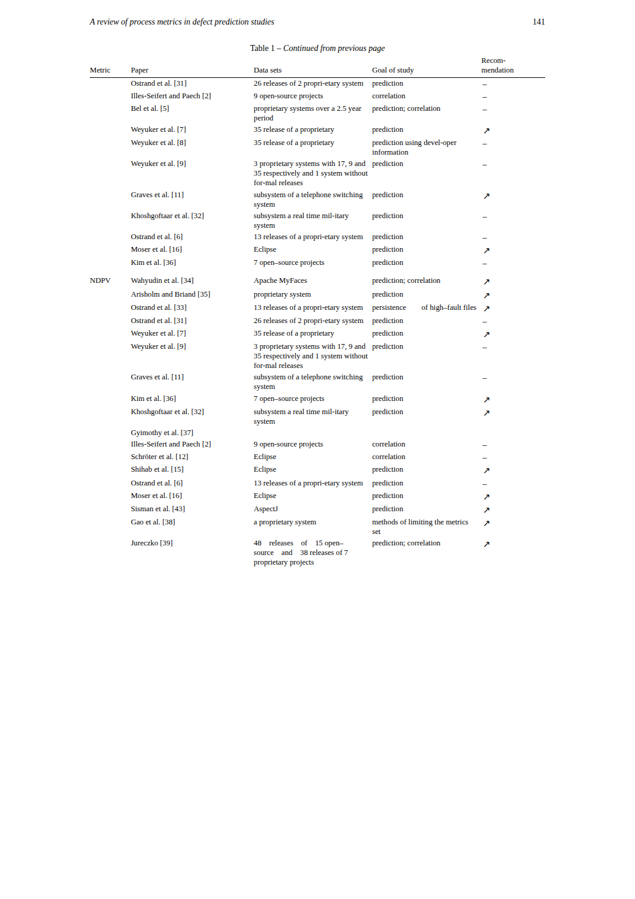A review of process metrics in defect prediction studies 141
Table 1 – Continued from previous page
| Metric | Paper | Data sets | Goal of study | Recom- mendation |
| --- | --- | --- | --- | --- |
| | Ostrand et al. [31] | 26 releases of 2 propri‑etary system | prediction | – |
| | Illes-Seifert and Paech [2] | 9 open-source projects | correlation | – |
| | Bel et al. [5] | proprietary systems over a 2.5 year period | prediction; correlation | – |
| | Weyuker et al. [7] | 35 release of a proprietary | prediction | ↗ |
| | Weyuker et al. [8] | 35 release of a proprietary | prediction using devel‑oper information | – |
| | Weyuker et al. [9] | 3 proprietary systems with 17, 9 and 35 respectively and 1 system without for‑mal releases | prediction | – |
| | Graves et al. [11] | subsystem of a telephone switching system | prediction | ↗ |
| | Khoshgoftaar et al. [32] | subsystem a real time mil‑itary system | prediction | – |
| | Ostrand et al. [6] | 13 releases of a propri‑etary system | prediction | – |
| | Moser et al. [16] | Eclipse | prediction | ↗ |
| | Kim et al. [36] | 7 open–source projects | prediction | – |
| NDPV | Wahyudin et al. [34] | Apache MyFaces | prediction; correlation | ↗ |
| | Arisholm and Briand [35] | proprietary system | prediction | ↗ |
| | Ostrand et al. [33] | 13 releases of a propri‑etary system | persistence of high–fault files | ↗ |
| | Ostrand et al. [31] | 26 releases of 2 propri‑etary system | prediction | – |
| | Weyuker et al. [7] | 35 release of a proprietary | prediction | ↗ |
| | Weyuker et al. [9] | 3 proprietary systems with 17, 9 and 35 respectively and 1 system without for‑mal releases | prediction | – |
| | Graves et al. [11] | subsystem of a telephone switching system | prediction | – |
| | Kim et al. [36] | 7 open–source projects | prediction | ↗ |
| | Khoshgoftaar et al. [32] | subsystem a real time mil‑itary system | prediction | ↗ |
| | Gyimothy et al. [37] | | | |
| | Illes-Seifert and Paech [2] | 9 open-source projects | correlation | – |
| | Schröter et al. [12] | Eclipse | correlation | – |
| | Shihab et al. [15] | Eclipse | prediction | ↗ |
| | Ostrand et al. [6] | 13 releases of a propri‑etary system | prediction | – |
| | Moser et al. [16] | Eclipse | prediction | ↗ |
| | Sisman et al. [43] | AspectJ | prediction | ↗ |
| | Gao et al. [38] | a proprietary system | methods of limiting the metrics set | ↗ |
| | Jureczko [39] | 48 releases of 15 open–source and 38 releases of 7 proprietary projects | prediction; correlation | ↗ |